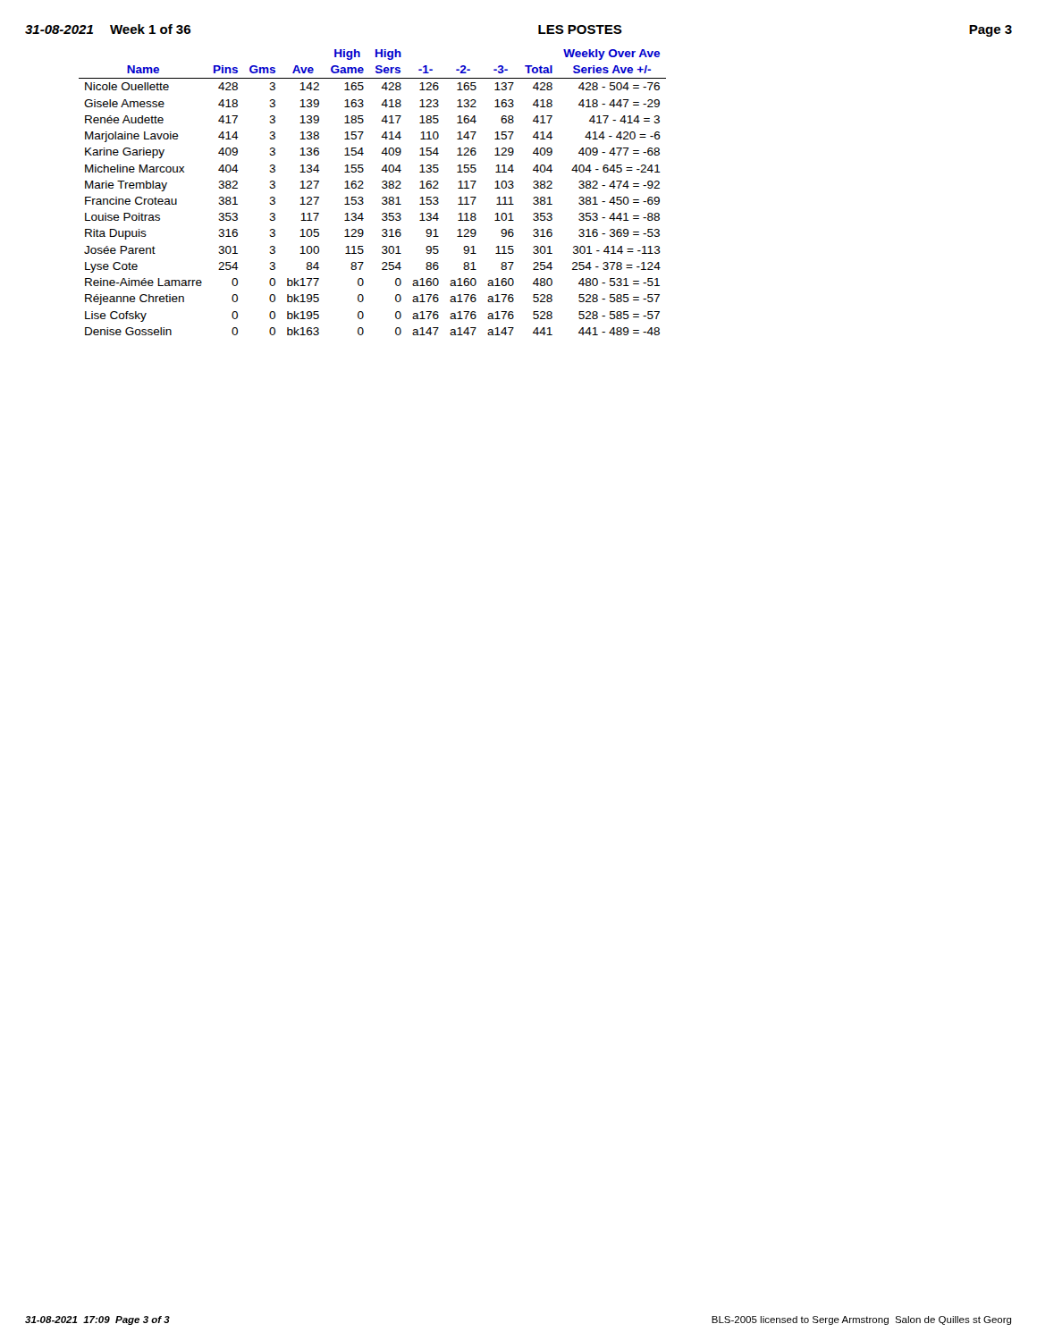31-08-2021 Week 1 of 36
LES POSTES
Page 3
| | | | | High | High | | | | | Weekly Over Ave |
| --- | --- | --- | --- | --- | --- | --- | --- | --- | --- | --- |
| Name | Pins | Gms | Ave | Game | Sers | -1- | -2- | -3- | Total | Series Ave +/- |
| Nicole Ouellette | 428 | 3 | 142 | 165 | 428 | 126 | 165 | 137 | 428 | 428 - 504 = -76 |
| Gisele Amesse | 418 | 3 | 139 | 163 | 418 | 123 | 132 | 163 | 418 | 418 - 447 = -29 |
| Renée Audette | 417 | 3 | 139 | 185 | 417 | 185 | 164 | 68 | 417 | 417 - 414 = 3 |
| Marjolaine Lavoie | 414 | 3 | 138 | 157 | 414 | 110 | 147 | 157 | 414 | 414 - 420 = -6 |
| Karine Gariepy | 409 | 3 | 136 | 154 | 409 | 154 | 126 | 129 | 409 | 409 - 477 = -68 |
| Micheline Marcoux | 404 | 3 | 134 | 155 | 404 | 135 | 155 | 114 | 404 | 404 - 645 = -241 |
| Marie Tremblay | 382 | 3 | 127 | 162 | 382 | 162 | 117 | 103 | 382 | 382 - 474 = -92 |
| Francine Croteau | 381 | 3 | 127 | 153 | 381 | 153 | 117 | 111 | 381 | 381 - 450 = -69 |
| Louise Poitras | 353 | 3 | 117 | 134 | 353 | 134 | 118 | 101 | 353 | 353 - 441 = -88 |
| Rita Dupuis | 316 | 3 | 105 | 129 | 316 | 91 | 129 | 96 | 316 | 316 - 369 = -53 |
| Josée Parent | 301 | 3 | 100 | 115 | 301 | 95 | 91 | 115 | 301 | 301 - 414 = -113 |
| Lyse Cote | 254 | 3 | 84 | 87 | 254 | 86 | 81 | 87 | 254 | 254 - 378 = -124 |
| Reine-Aimée Lamarre | 0 | 0 | bk177 | 0 | 0 | a160 | a160 | a160 | 480 | 480 - 531 = -51 |
| Réjeanne Chretien | 0 | 0 | bk195 | 0 | 0 | a176 | a176 | a176 | 528 | 528 - 585 = -57 |
| Lise Cofsky | 0 | 0 | bk195 | 0 | 0 | a176 | a176 | a176 | 528 | 528 - 585 = -57 |
| Denise Gosselin | 0 | 0 | bk163 | 0 | 0 | a147 | a147 | a147 | 441 | 441 - 489 = -48 |
31-08-2021 17:09 Page 3 of 3
BLS-2005 licensed to Serge Armstrong Salon de Quilles st Georg